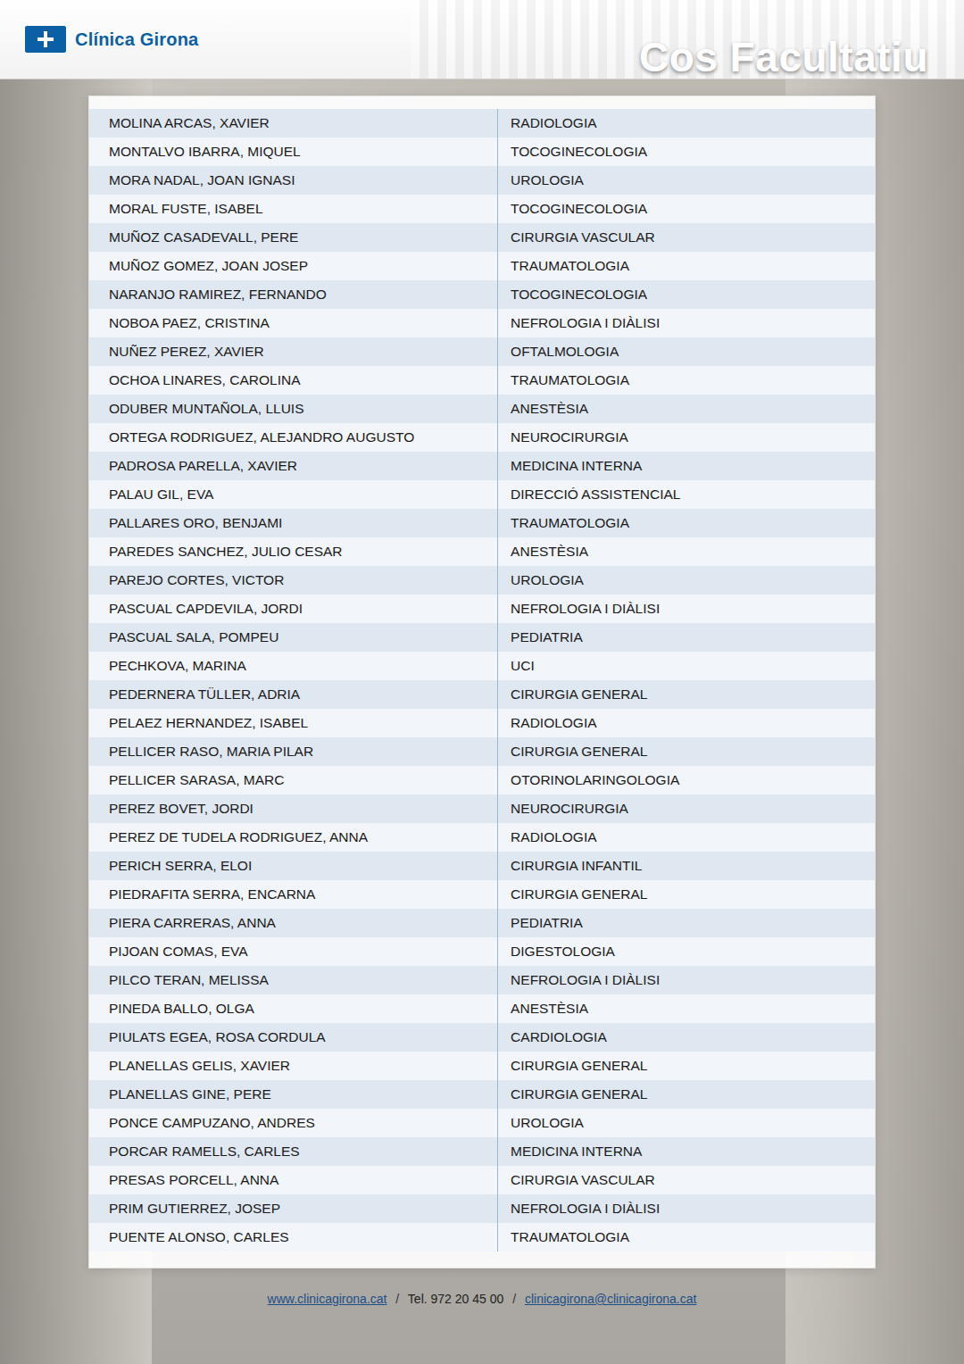Clínica Girona
Cos Facultatiu
| MOLINA ARCAS, XAVIER | RADIOLOGIA |
| MONTALVO IBARRA, MIQUEL | TOCOGINECOLOGIA |
| MORA NADAL, JOAN IGNASI | UROLOGIA |
| MORAL FUSTE, ISABEL | TOCOGINECOLOGIA |
| MUÑOZ CASADEVALL, PERE | CIRURGIA VASCULAR |
| MUÑOZ GOMEZ, JOAN JOSEP | TRAUMATOLOGIA |
| NARANJO RAMIREZ, FERNANDO | TOCOGINECOLOGIA |
| NOBOA PAEZ, CRISTINA | NEFROLOGIA I DIÀLISI |
| NUÑEZ PEREZ, XAVIER | OFTALMOLOGIA |
| OCHOA LINARES, CAROLINA | TRAUMATOLOGIA |
| ODUBER MUNTAÑOLA, LLUIS | ANESTÈSIA |
| ORTEGA RODRIGUEZ, ALEJANDRO AUGUSTO | NEUROCIRURGIA |
| PADROSA PARELLA, XAVIER | MEDICINA INTERNA |
| PALAU GIL, EVA | DIRECCIÓ ASSISTENCIAL |
| PALLARES ORO, BENJAMI | TRAUMATOLOGIA |
| PAREDES SANCHEZ, JULIO CESAR | ANESTÈSIA |
| PAREJO CORTES, VICTOR | UROLOGIA |
| PASCUAL CAPDEVILA, JORDI | NEFROLOGIA I DIÀLISI |
| PASCUAL SALA, POMPEU | PEDIATRIA |
| PECHKOVA, MARINA | UCI |
| PEDERNERA TÜLLER, ADRIA | CIRURGIA GENERAL |
| PELAEZ HERNANDEZ, ISABEL | RADIOLOGIA |
| PELLICER RASO, MARIA PILAR | CIRURGIA GENERAL |
| PELLICER SARASA, MARC | OTORINOLARINGOLOGIA |
| PEREZ BOVET, JORDI | NEUROCIRURGIA |
| PEREZ DE TUDELA RODRIGUEZ, ANNA | RADIOLOGIA |
| PERICH SERRA, ELOI | CIRURGIA INFANTIL |
| PIEDRAFITA SERRA, ENCARNA | CIRURGIA GENERAL |
| PIERA CARRERAS, ANNA | PEDIATRIA |
| PIJOAN COMAS, EVA | DIGESTOLOGIA |
| PILCO TERAN, MELISSA | NEFROLOGIA I DIÀLISI |
| PINEDA BALLO, OLGA | ANESTÈSIA |
| PIULATS EGEA, ROSA CORDULA | CARDIOLOGIA |
| PLANELLAS GELIS, XAVIER | CIRURGIA GENERAL |
| PLANELLAS GINE, PERE | CIRURGIA GENERAL |
| PONCE CAMPUZANO, ANDRES | UROLOGIA |
| PORCAR RAMELLS, CARLES | MEDICINA INTERNA |
| PRESAS PORCELL, ANNA | CIRURGIA VASCULAR |
| PRIM GUTIERREZ, JOSEP | NEFROLOGIA I DIÀLISI |
| PUENTE ALONSO, CARLES | TRAUMATOLOGIA |
www.clinicagirona.cat / Tel. 972 20 45 00 / clinicagirona@clinicagirona.cat